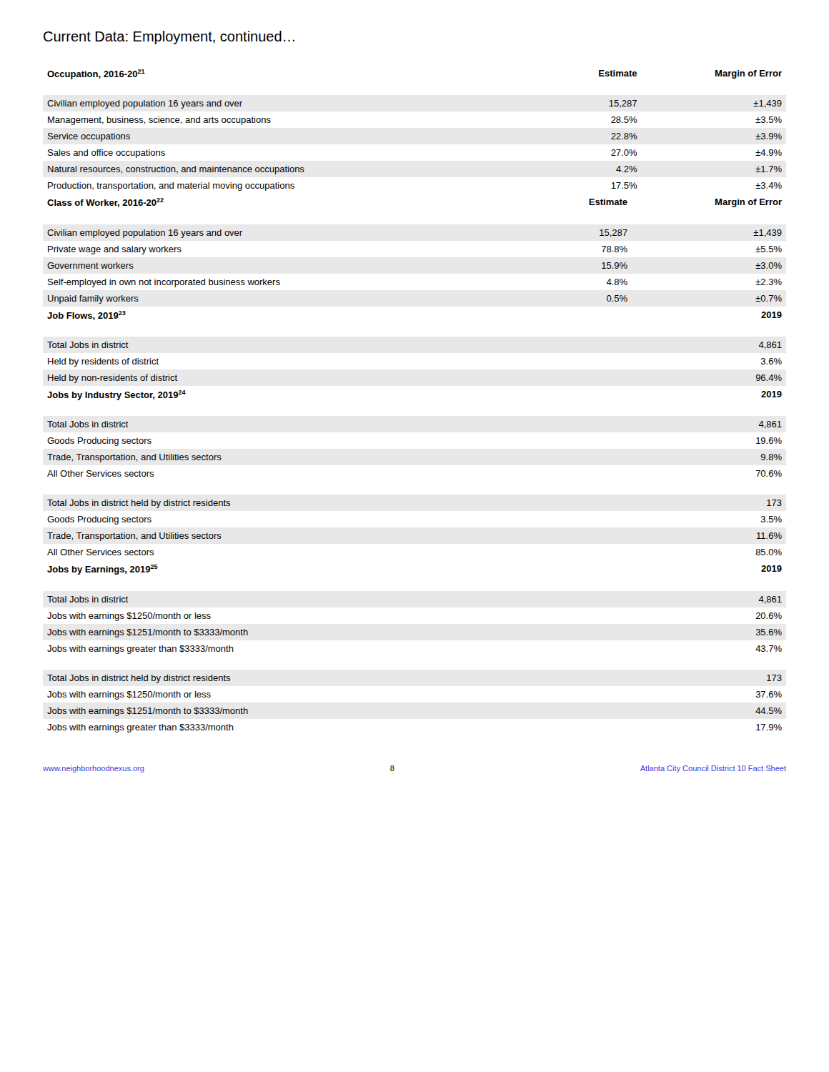Current Data: Employment, continued…
| Occupation, 2016-20 21 | Estimate | Margin of Error |
| --- | --- | --- |
| Civilian employed population 16 years and over | 15,287 | ±1,439 |
| Management, business, science, and arts occupations | 28.5% | ±3.5% |
| Service occupations | 22.8% | ±3.9% |
| Sales and office occupations | 27.0% | ±4.9% |
| Natural resources, construction, and maintenance occupations | 4.2% | ±1.7% |
| Production, transportation, and material moving occupations | 17.5% | ±3.4% |
| Class of Worker, 2016-20 22 | Estimate | Margin of Error |
| --- | --- | --- |
| Civilian employed population 16 years and over | 15,287 | ±1,439 |
| Private wage and salary workers | 78.8% | ±5.5% |
| Government workers | 15.9% | ±3.0% |
| Self-employed in own not incorporated business workers | 4.8% | ±2.3% |
| Unpaid family workers | 0.5% | ±0.7% |
| Job Flows, 2019 23 | | 2019 |
| --- | --- | --- |
| Total Jobs in district | | 4,861 |
| Held by residents of district | | 3.6% |
| Held by non-residents of district | | 96.4% |
| Jobs by Industry Sector, 2019 24 | | 2019 |
| --- | --- | --- |
| Total Jobs in district | | 4,861 |
| Goods Producing sectors | | 19.6% |
| Trade, Transportation, and Utilities sectors | | 9.8% |
| All Other Services sectors | | 70.6% |
| Total Jobs in district held by district residents | | 173 |
| Goods Producing sectors | | 3.5% |
| Trade, Transportation, and Utilities sectors | | 11.6% |
| All Other Services sectors | | 85.0% |
| Jobs by Earnings, 2019 25 | | 2019 |
| --- | --- | --- |
| Total Jobs in district | | 4,861 |
| Jobs with earnings $1250/month or less | | 20.6% |
| Jobs with earnings $1251/month to $3333/month | | 35.6% |
| Jobs with earnings greater than $3333/month | | 43.7% |
| Total Jobs in district held by district residents | | 173 |
| Jobs with earnings $1250/month or less | | 37.6% |
| Jobs with earnings $1251/month to $3333/month | | 44.5% |
| Jobs with earnings greater than $3333/month | | 17.9% |
www.neighborhoodnexus.org
8
Atlanta City Council District 10 Fact Sheet